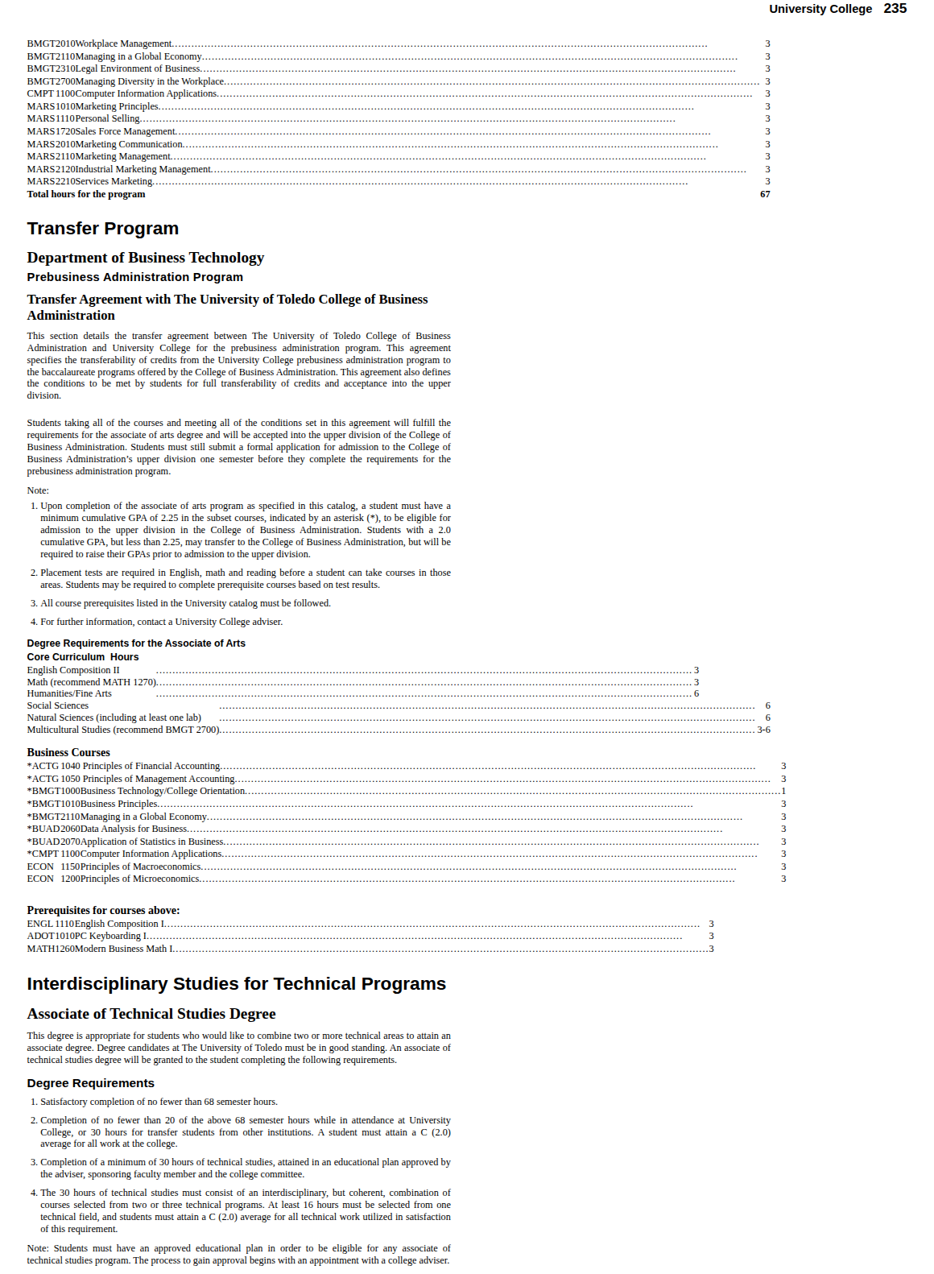University College 235
| BMGT | 2010 | Workplace Management | 3 |
| BMGT | 2110 | Managing in a Global Economy | 3 |
| BMGT | 2310 | Legal Environment of Business | 3 |
| BMGT | 2700 | Managing Diversity in the Workplace | 3 |
| CMPT | 1100 | Computer Information Applications | 3 |
| MARS | 1010 | Marketing Principles | 3 |
| MARS | 1110 | Personal Selling | 3 |
| MARS | 1720 | Sales Force Management | 3 |
| MARS | 2010 | Marketing Communication | 3 |
| MARS | 2110 | Marketing Management | 3 |
| MARS | 2120 | Industrial Marketing Management | 3 |
| MARS | 2210 | Services Marketing | 3 |
| Total hours for the program | 67 |
Transfer Program
Department of Business Technology
Prebusiness Administration Program
Transfer Agreement with The University of Toledo College of Business Administration
This section details the transfer agreement between The University of Toledo College of Business Administration and University College for the prebusiness administration program. This agreement specifies the transferability of credits from the University College prebusiness administration program to the baccalaureate programs offered by the College of Business Administration. This agreement also defines the conditions to be met by students for full transferability of credits and acceptance into the upper division.
Students taking all of the courses and meeting all of the conditions set in this agreement will fulfill the requirements for the associate of arts degree and will be accepted into the upper division of the College of Business Administration. Students must still submit a formal application for admission to the College of Business Administration’s upper division one semester before they complete the requirements for the prebusiness administration program.
Note:
Upon completion of the associate of arts program as specified in this catalog, a student must have a minimum cumulative GPA of 2.25 in the subset courses, indicated by an asterisk (*), to be eligible for admission to the upper division in the College of Business Administration. Students with a 2.0 cumulative GPA, but less than 2.25, may transfer to the College of Business Administration, but will be required to raise their GPAs prior to admission to the upper division.
Placement tests are required in English, math and reading before a student can take courses in those areas. Students may be required to complete prerequisite courses based on test results.
All course prerequisites listed in the University catalog must be followed.
For further information, contact a University College adviser.
Degree Requirements for the Associate of Arts
Core Curriculum Hours
| English Composition II | | 3 |
| Math (recommend MATH 1270) | | 3 |
| Humanities/Fine Arts | | 6 |
| Social Sciences | | 6 |
| Natural Sciences (including at least one lab) | | 6 |
| Multicultural Studies (recommend BMGT 2700) | | 3-6 |
Business Courses
| *ACTG | 1040 | Principles of Financial Accounting | 3 |
| *ACTG | 1050 | Principles of Management Accounting | 3 |
| *BMGT | 1000 | Business Technology/College Orientation | 1 |
| *BMGT | 1010 | Business Principles | 3 |
| *BMGT | 2110 | Managing in a Global Economy | 3 |
| *BUAD | 2060 | Data Analysis for Business | 3 |
| *BUAD | 2070 | Application of Statistics in Business | 3 |
| *CMPT | 1100 | Computer Information Applications | 3 |
| ECON | 1150 | Principles of Macroeconomics | 3 |
| ECON | 1200 | Principles of Microeconomics | 3 |
Prerequisites for courses above:
| ENGL | 1110 | English Composition I | 3 |
| ADOT | 1010 | PC Keyboarding I | 3 |
| MATH | 1260 | Modern Business Math I | 3 |
Interdisciplinary Studies for Technical Programs
Associate of Technical Studies Degree
This degree is appropriate for students who would like to combine two or more technical areas to attain an associate degree. Degree candidates at The University of Toledo must be in good standing. An associate of technical studies degree will be granted to the student completing the following requirements.
Degree Requirements
Satisfactory completion of no fewer than 68 semester hours.
Completion of no fewer than 20 of the above 68 semester hours while in attendance at University College, or 30 hours for transfer students from other institutions. A student must attain a C (2.0) average for all work at the college.
Completion of a minimum of 30 hours of technical studies, attained in an educational plan approved by the adviser, sponsoring faculty member and the college committee.
The 30 hours of technical studies must consist of an interdisciplinary, but coherent, combination of courses selected from two or three technical programs. At least 16 hours must be selected from one technical field, and students must attain a C (2.0) average for all technical work utilized in satisfaction of this requirement.
Note: Students must have an approved educational plan in order to be eligible for any associate of technical studies program. The process to gain approval begins with an appointment with a college adviser.